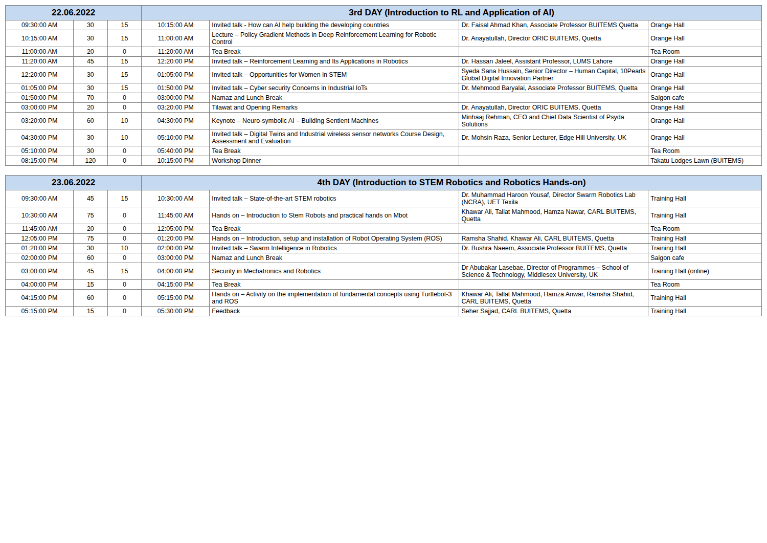| 22.06.2022 | 3rd DAY (Introduction to RL and Application of AI) |
| 09:30:00 AM | 30 | 15 | 10:15:00 AM | Invited talk - How can AI help building the developing countries | Dr. Faisal Ahmad Khan, Associate Professor BUITEMS Quetta | Orange Hall |
| 10:15:00 AM | 30 | 15 | 11:00:00 AM | Lecture – Policy Gradient Methods in Deep Reinforcement Learning for Robotic Control | Dr. Anayatullah, Director ORIC BUITEMS, Quetta | Orange Hall |
| 11:00:00 AM | 20 | 0 | 11:20:00 AM | Tea Break | | Tea Room |
| 11:20:00 AM | 45 | 15 | 12:20:00 PM | Invited talk – Reinforcement Learning and Its Applications in Robotics | Dr. Hassan Jaleel, Assistant Professor, LUMS Lahore | Orange Hall |
| 12:20:00 PM | 30 | 15 | 01:05:00 PM | Invited talk – Opportunities for Women in STEM | Syeda Sana Hussain, Senior Director – Human Capital, 10Pearls Global Digital Innovation Partner | Orange Hall |
| 01:05:00 PM | 30 | 15 | 01:50:00 PM | Invited talk – Cyber security Concerns in Industrial IoTs | Dr. Mehmood Baryalai, Associate Professor BUITEMS, Quetta | Orange Hall |
| 01:50:00 PM | 70 | 0 | 03:00:00 PM | Namaz and Lunch Break | | Saigon cafe |
| 03:00:00 PM | 20 | 0 | 03:20:00 PM | Tilawat and Opening Remarks | Dr. Anayatullah, Director ORIC BUITEMS, Quetta | Orange Hall |
| 03:20:00 PM | 60 | 10 | 04:30:00 PM | Keynote – Neuro-symbolic AI – Building Sentient Machines | Minhaaj Rehman, CEO and Chief Data Scientist of Psyda Solutions | Orange Hall |
| 04:30:00 PM | 30 | 10 | 05:10:00 PM | Invited talk – Digital Twins and Industrial wireless sensor networks Course Design, Assessment and Evaluation | Dr. Mohsin Raza, Senior Lecturer, Edge Hill University, UK | Orange Hall |
| 05:10:00 PM | 30 | 0 | 05:40:00 PM | Tea Break | | Tea Room |
| 08:15:00 PM | 120 | 0 | 10:15:00 PM | Workshop Dinner | | Takatu Lodges Lawn (BUITEMS) |
| 23.06.2022 | 4th DAY (Introduction to STEM Robotics and Robotics Hands-on) |
| 09:30:00 AM | 45 | 15 | 10:30:00 AM | Invited talk – State-of-the-art STEM robotics | Dr. Muhammad Haroon Yousaf, Director Swarm Robotics Lab (NCRA), UET Texila | Training Hall |
| 10:30:00 AM | 75 | 0 | 11:45:00 AM | Hands on – Introduction to Stem Robots and practical hands on Mbot | Khawar Ali, Tallat Mahmood, Hamza Nawar, CARL BUITEMS, Quetta | Training Hall |
| 11:45:00 AM | 20 | 0 | 12:05:00 PM | Tea Break | | Tea Room |
| 12:05:00 PM | 75 | 0 | 01:20:00 PM | Hands on – Introduction, setup and installation of Robot Operating System (ROS) | Ramsha Shahid, Khawar Ali, CARL BUITEMS, Quetta | Training Hall |
| 01:20:00 PM | 30 | 10 | 02:00:00 PM | Invited talk – Swarm Intelligence in Robotics | Dr. Bushra Naeem, Associate Professor BUITEMS, Quetta | Training Hall |
| 02:00:00 PM | 60 | 0 | 03:00:00 PM | Namaz and Lunch Break | | Saigon cafe |
| 03:00:00 PM | 45 | 15 | 04:00:00 PM | Security in Mechatronics and Robotics | Dr Abubakar Lasebae, Director of Programmes – School of Science & Technology, Middlesex University, UK | Training Hall (online) |
| 04:00:00 PM | 15 | 0 | 04:15:00 PM | Tea Break | | Tea Room |
| 04:15:00 PM | 60 | 0 | 05:15:00 PM | Hands on – Activity on the implementation of fundamental concepts using Turtlebot-3 and ROS | Khawar Ali, Tallat Mahmood, Hamza Anwar, Ramsha Shahid, CARL BUITEMS, Quetta | Training Hall |
| 05:15:00 PM | 15 | 0 | 05:30:00 PM | Feedback | Seher Sajjad, CARL BUITEMS, Quetta | Training Hall |